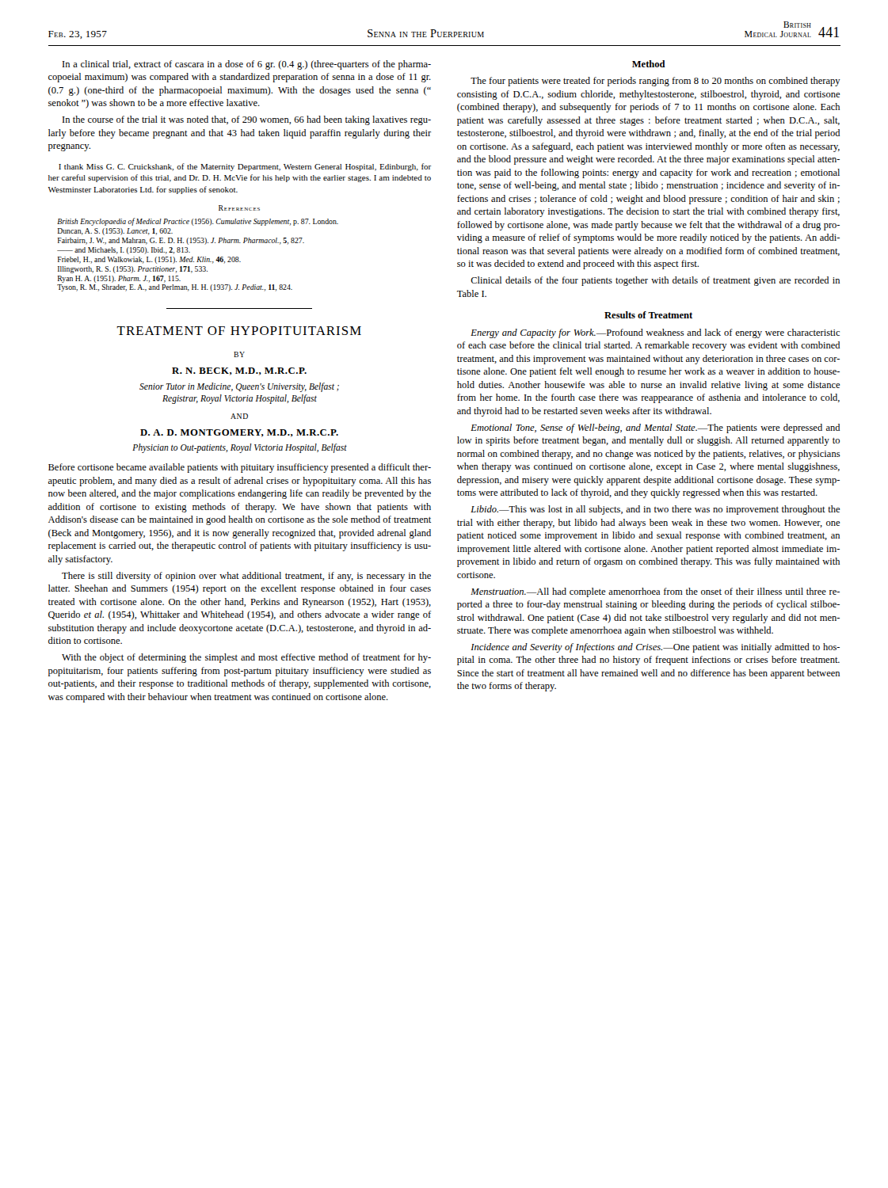Feb. 23, 1957
Senna in the Puerperium
British
Medical Journal 441
In a clinical trial, extract of cascara in a dose of 6 gr. (0.4 g.) (three-quarters of the pharmacopoeial maximum) was compared with a standardized preparation of senna in a dose of 11 gr. (0.7 g.) (one-third of the pharmacopoeial maximum). With the dosages used the senna (“ senokot ”) was shown to be a more effective laxative.
In the course of the trial it was noted that, of 290 women, 66 had been taking laxatives regularly before they became pregnant and that 43 had taken liquid paraffin regularly during their pregnancy.
I thank Miss G. C. Cruickshank, of the Maternity Department, Western General Hospital, Edinburgh, for her careful supervision of this trial, and Dr. D. H. McVie for his help with the earlier stages. I am indebted to Westminster Laboratories Ltd. for supplies of senokot.
References
British Encyclopaedia of Medical Practice (1956). Cumulative Supplement, p. 87. London.
Duncan, A. S. (1953). Lancet, 1, 602.
Fairbairn, J. W., and Mahran, G. E. D. H. (1953). J. Pharm. Pharmacol., 5, 827.
—— and Michaels, I. (1950). Ibid., 2, 813.
Friebel, H., and Walkowiak, L. (1951). Med. Klin., 46, 208.
Illingworth, R. S. (1953). Practitioner, 171, 533.
Ryan H. A. (1951). Pharm. J., 167, 115.
Tyson, R. M., Shrader, E. A., and Perlman, H. H. (1937). J. Pediat., 11, 824.
TREATMENT OF HYPOPITUITARISM
BY
R. N. BECK, M.D., M.R.C.P.
Senior Tutor in Medicine, Queen's University, Belfast ;
Registrar, Royal Victoria Hospital, Belfast
AND
D. A. D. MONTGOMERY, M.D., M.R.C.P.
Physician to Out-patients, Royal Victoria Hospital, Belfast
Before cortisone became available patients with pituitary insufficiency presented a difficult therapeutic problem, and many died as a result of adrenal crises or hypopituitary coma. All this has now been altered, and the major complications endangering life can readily be prevented by the addition of cortisone to existing methods of therapy. We have shown that patients with Addison's disease can be maintained in good health on cortisone as the sole method of treatment (Beck and Montgomery, 1956), and it is now generally recognized that, provided adrenal gland replacement is carried out, the therapeutic control of patients with pituitary insufficiency is usually satisfactory.
There is still diversity of opinion over what additional treatment, if any, is necessary in the latter. Sheehan and Summers (1954) report on the excellent response obtained in four cases treated with cortisone alone. On the other hand, Perkins and Rynearson (1952), Hart (1953), Querido et al. (1954), Whittaker and Whitehead (1954), and others advocate a wider range of substitution therapy and include deoxycortone acetate (D.C.A.), testosterone, and thyroid in addition to cortisone.
With the object of determining the simplest and most effective method of treatment for hypopituitarism, four patients suffering from post-partum pituitary insufficiency were studied as out-patients, and their response to traditional methods of therapy, supplemented with cortisone, was compared with their behaviour when treatment was continued on cortisone alone.
Method
The four patients were treated for periods ranging from 8 to 20 months on combined therapy consisting of D.C.A., sodium chloride, methyltestosterone, stilboestrol, thyroid, and cortisone (combined therapy), and subsequently for periods of 7 to 11 months on cortisone alone. Each patient was carefully assessed at three stages : before treatment started ; when D.C.A., salt, testosterone, stilboestrol, and thyroid were withdrawn ; and, finally, at the end of the trial period on cortisone. As a safeguard, each patient was interviewed monthly or more often as necessary, and the blood pressure and weight were recorded. At the three major examinations special attention was paid to the following points: energy and capacity for work and recreation ; emotional tone, sense of well-being, and mental state ; libido ; menstruation ; incidence and severity of infections and crises ; tolerance of cold ; weight and blood pressure ; condition of hair and skin ; and certain laboratory investigations. The decision to start the trial with combined therapy first, followed by cortisone alone, was made partly because we felt that the withdrawal of a drug providing a measure of relief of symptoms would be more readily noticed by the patients. An additional reason was that several patients were already on a modified form of combined treatment, so it was decided to extend and proceed with this aspect first.
Clinical details of the four patients together with details of treatment given are recorded in Table I.
Results of Treatment
Energy and Capacity for Work.—Profound weakness and lack of energy were characteristic of each case before the clinical trial started. A remarkable recovery was evident with combined treatment, and this improvement was maintained without any deterioration in three cases on cortisone alone. One patient felt well enough to resume her work as a weaver in addition to household duties. Another housewife was able to nurse an invalid relative living at some distance from her home. In the fourth case there was reappearance of asthenia and intolerance to cold, and thyroid had to be restarted seven weeks after its withdrawal.
Emotional Tone, Sense of Well-being, and Mental State.—The patients were depressed and low in spirits before treatment began, and mentally dull or sluggish. All returned apparently to normal on combined therapy, and no change was noticed by the patients, relatives, or physicians when therapy was continued on cortisone alone, except in Case 2, where mental sluggishness, depression, and misery were quickly apparent despite additional cortisone dosage. These symptoms were attributed to lack of thyroid, and they quickly regressed when this was restarted.
Libido.—This was lost in all subjects, and in two there was no improvement throughout the trial with either therapy, but libido had always been weak in these two women. However, one patient noticed some improvement in libido and sexual response with combined treatment, an improvement little altered with cortisone alone. Another patient reported almost immediate improvement in libido and return of orgasm on combined therapy. This was fully maintained with cortisone.
Menstruation.—All had complete amenorrhoea from the onset of their illness until three reported a three to four-day menstrual staining or bleeding during the periods of cyclical stilboestrol withdrawal. One patient (Case 4) did not take stilboestrol very regularly and did not menstruate. There was complete amenorrhoea again when stilboestrol was withheld.
Incidence and Severity of Infections and Crises.—One patient was initially admitted to hospital in coma. The other three had no history of frequent infections or crises before treatment. Since the start of treatment all have remained well and no difference has been apparent between the two forms of therapy.